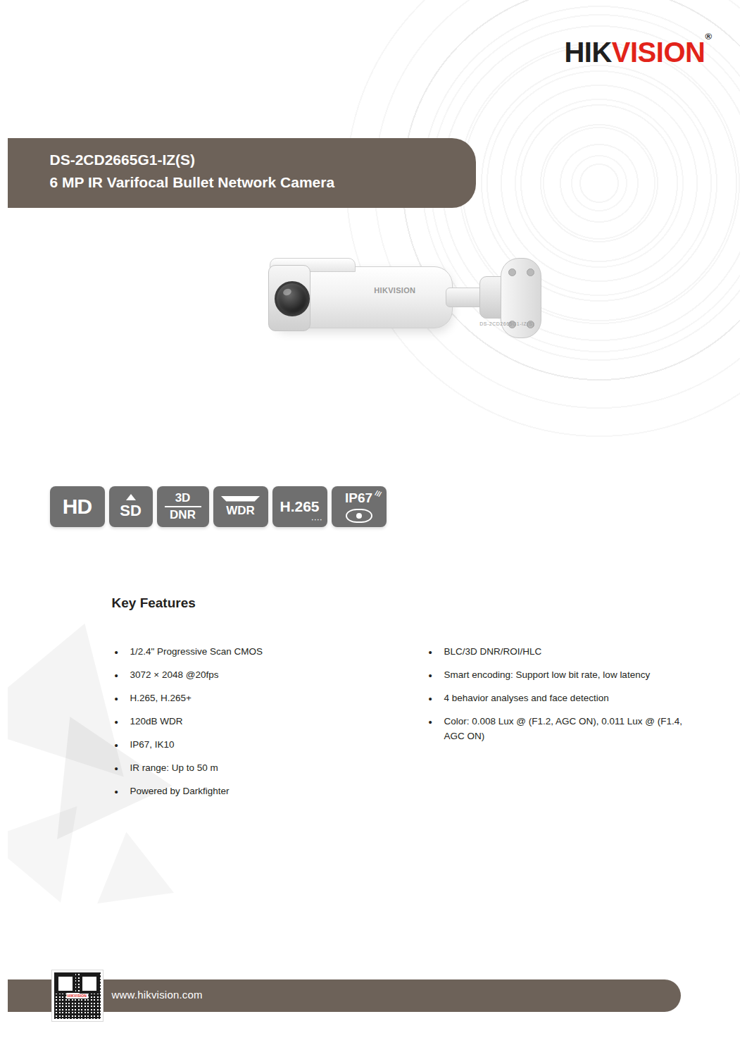HIKVISION®
DS-2CD2665G1-IZ(S)
6 MP IR Varifocal Bullet Network Camera
HIKVISION
DS-2CD2665G1-IZ(S)
HD
SD
3D DNR
WDR
H.265····
IP67///
Key Features
1/2.4" Progressive Scan CMOS
3072 × 2048 @20fps
H.265, H.265+
120dB WDR
IP67, IK10
IR range: Up to 50 m
Powered by Darkfighter
BLC/3D DNR/ROI/HLC
Smart encoding: Support low bit rate, low latency
4 behavior analyses and face detection
Color: 0.008 Lux @ (F1.2, AGC ON), 0.011 Lux @ (F1.4, AGC ON)
HIKVISION
www.hikvision.com